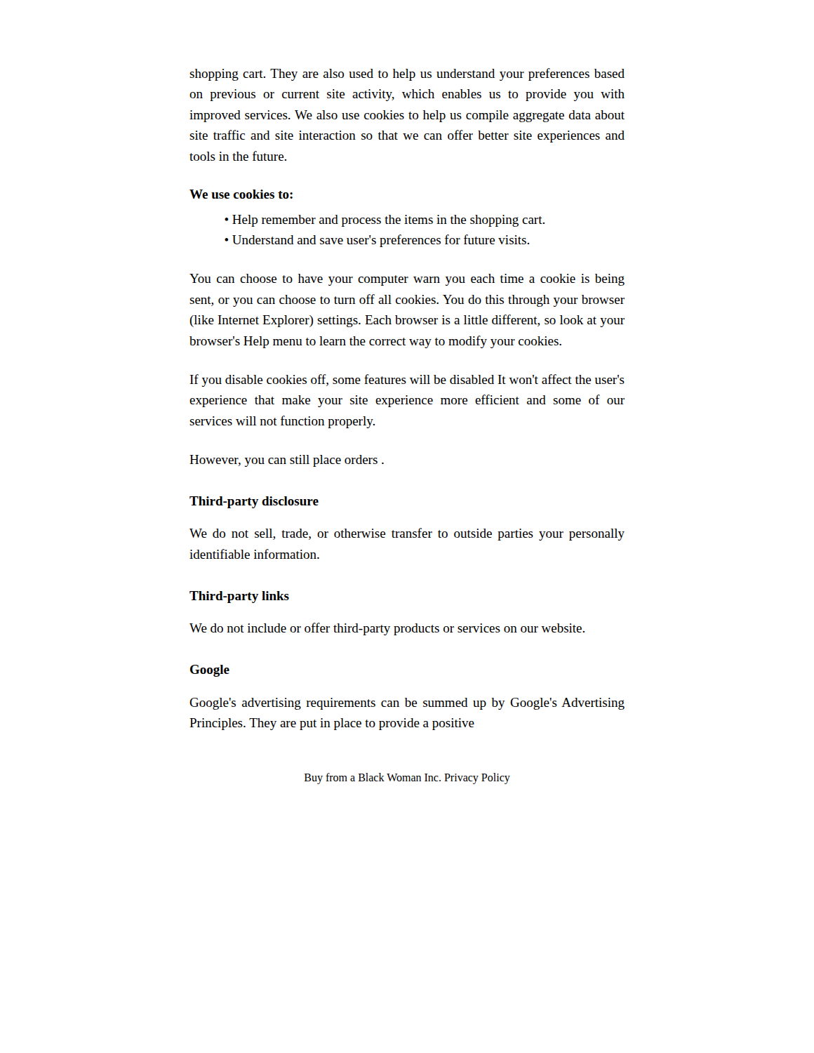shopping cart. They are also used to help us understand your preferences based on previous or current site activity, which enables us to provide you with improved services. We also use cookies to help us compile aggregate data about site traffic and site interaction so that we can offer better site experiences and tools in the future.
We use cookies to:
Help remember and process the items in the shopping cart.
Understand and save user's preferences for future visits.
You can choose to have your computer warn you each time a cookie is being sent, or you can choose to turn off all cookies. You do this through your browser (like Internet Explorer) settings. Each browser is a little different, so look at your browser's Help menu to learn the correct way to modify your cookies.
If you disable cookies off, some features will be disabled It won't affect the user's experience that make your site experience more efficient and some of our services will not function properly.
However, you can still place orders .
Third-party disclosure
We do not sell, trade, or otherwise transfer to outside parties your personally identifiable information.
Third-party links
We do not include or offer third-party products or services on our website.
Google
Google's advertising requirements can be summed up by Google's Advertising Principles. They are put in place to provide a positive
Buy from a Black Woman Inc. Privacy Policy